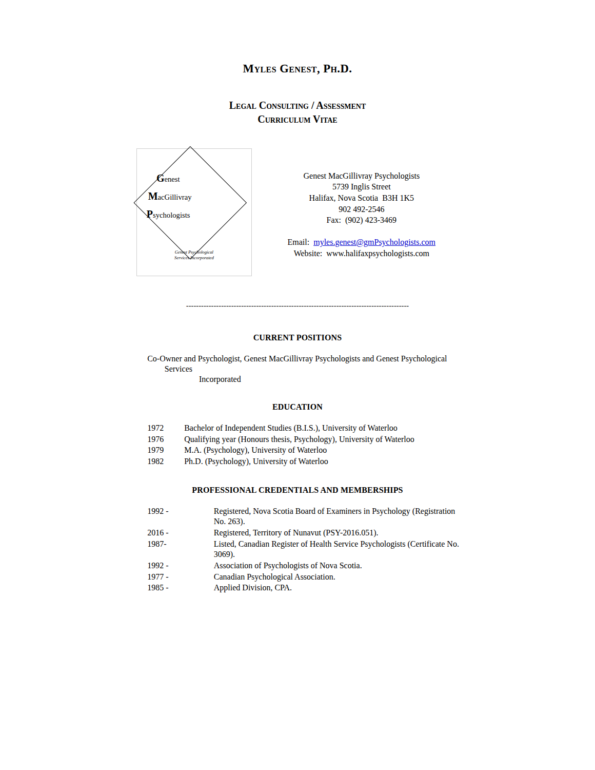Myles Genest, Ph.D.
Legal Consulting / Assessment
Curriculum Vitae
Genest
MacGillivray
Psychologists
Genest Psychological
Services Incorporated
Genest MacGillivray Psychologists
5739 Inglis Street
Halifax, Nova Scotia B3H 1K5
902 492-2546
Fax: (902) 423-3469
Email: myles.genest@gmPsychologists.com
Website: www.halifaxpsychologists.com
-----------------------------------------------------------------------------------------
CURRENT POSITIONS
Co-Owner and Psychologist, Genest MacGillivray Psychologists and Genest Psychological Services Incorporated
EDUCATION
| 1972 | Bachelor of Independent Studies (B.I.S.), University of Waterloo |
| 1976 | Qualifying year (Honours thesis, Psychology), University of Waterloo |
| 1979 | M.A. (Psychology), University of Waterloo |
| 1982 | Ph.D. (Psychology), University of Waterloo |
PROFESSIONAL CREDENTIALS AND MEMBERSHIPS
| 1992 - | Registered, Nova Scotia Board of Examiners in Psychology (Registration No. 263). |
| 2016 - | Registered, Territory of Nunavut (PSY-2016.051). |
| 1987- | Listed, Canadian Register of Health Service Psychologists (Certificate No. 3069). |
| 1992 - | Association of Psychologists of Nova Scotia. |
| 1977 - | Canadian Psychological Association. |
| 1985 - | Applied Division, CPA. |